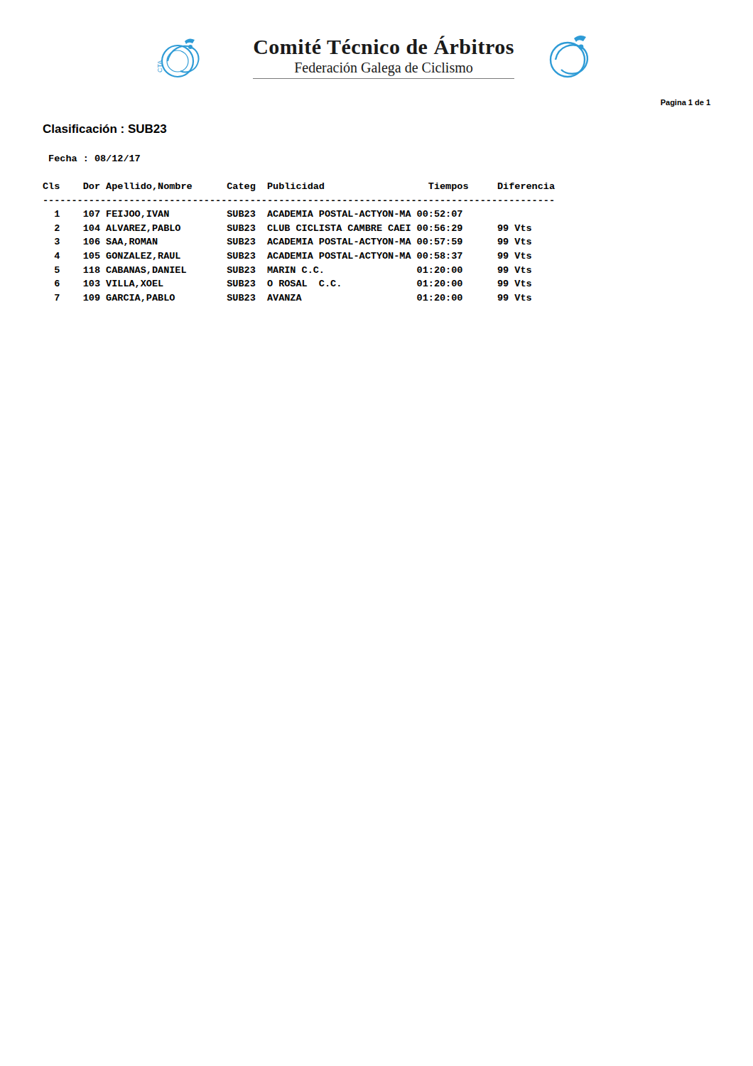CTA
Comité Técnico de Árbitros
Federación Galega de Ciclismo
Pagina 1 de 1
Clasificación : SUB23
 Fecha : 08/12/17

Cls    Dor Apellido,Nombre      Categ  Publicidad                  Tiempos     Diferencia
-----------------------------------------------------------------------------------------
  1    107 FEIJOO,IVAN          SUB23  ACADEMIA POSTAL-ACTYON-MA 00:52:07
  2    104 ALVAREZ,PABLO        SUB23  CLUB CICLISTA CAMBRE CAEI 00:56:29      99 Vts
  3    106 SAA,ROMAN            SUB23  ACADEMIA POSTAL-ACTYON-MA 00:57:59      99 Vts
  4    105 GONZALEZ,RAUL        SUB23  ACADEMIA POSTAL-ACTYON-MA 00:58:37      99 Vts
  5    118 CABANAS,DANIEL       SUB23  MARIN C.C.                01:20:00      99 Vts
  6    103 VILLA,XOEL           SUB23  O ROSAL  C.C.             01:20:00      99 Vts
  7    109 GARCIA,PABLO         SUB23  AVANZA                    01:20:00      99 Vts